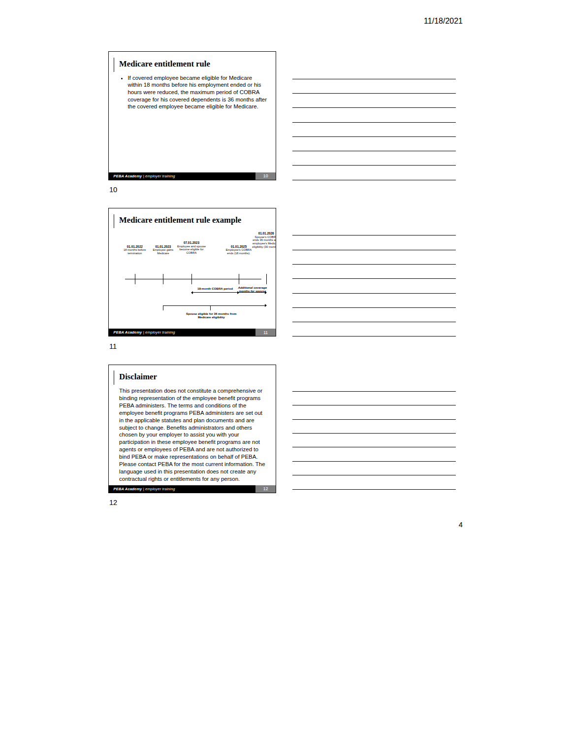11/18/2021
Medicare entitlement rule
If covered employee became eligible for Medicare within 18 months before his employment ended or his hours were reduced, the maximum period of COBRA coverage for his covered dependents is 36 months after the covered employee became eligible for Medicare.
PEBA Academy | employer training
10
10
Medicare entitlement rule example
01.01.2022
18 months before termination
01.01.2023
Employee gains Medicare
07.01.2023
Employee and spouse become eligible for COBRA
01.01.2025
Employee's COBRA ends (18 months).
01.01.2026
Spouse's COBRA ends 36 months after employee's Medicare eligibility (30 months).
18-month COBRA period
Additional coverage months for spouse
Spouse eligible for 36 months from Medicare eligibility
PEBA Academy | employer training
11
11
Disclaimer
This presentation does not constitute a comprehensive or binding representation of the employee benefit programs PEBA administers. The terms and conditions of the employee benefit programs PEBA administers are set out in the applicable statutes and plan documents and are subject to change. Benefits administrators and others chosen by your employer to assist you with your participation in these employee benefit programs are not agents or employees of PEBA and are not authorized to bind PEBA or make representations on behalf of PEBA. Please contact PEBA for the most current information. The language used in this presentation does not create any contractual rights or entitlements for any person.
PEBA Academy | employer training
12
12
4